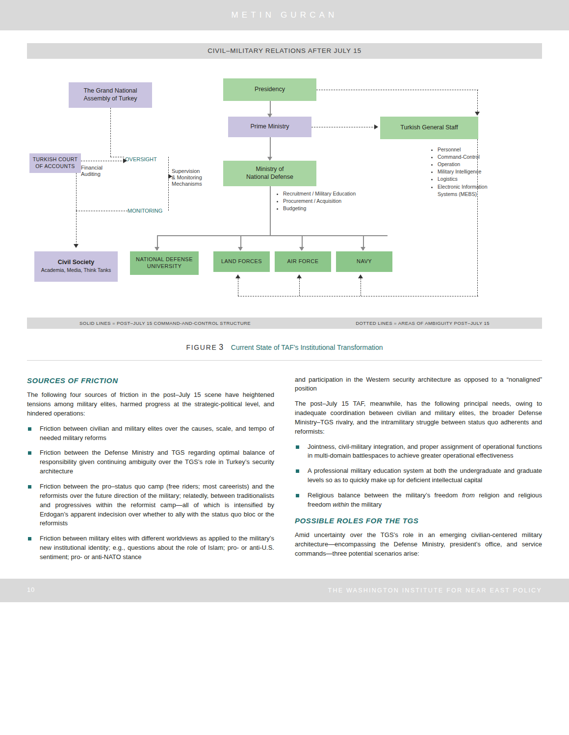Metin Gurcan
CIVIL–MILITARY RELATIONS AFTER JULY 15
The Grand National
Assembly of Turkey
Presidency
Prime Ministry
Turkish General Staff
Ministry of
National Defense
Turkish Court
of Accounts
Civil Society
Academia, Media, Think Tanks
National Defense
University
Land Forces
Air Force
Navy
OVERSIGHT
MONITORING
Financial
Auditing
Supervision
& Monitoring
Mechanisms
Personnel
Command-Control
Operation
Military Intelligence
Logistics
Electronic Information
Systems (MEBS)
Recruitment / Military Education
Procurement / Acquisition
Budgeting
SOLID LINES = POST–JULY 15 COMMAND-AND-CONTROL STRUCTURE DOTTED LINES = AREAS OF AMBIGUITY POST–JULY 15
FIGURE 3 Current State of TAF’s Institutional Transformation
SOURCES OF FRICTION
The following four sources of friction in the post–July 15 scene have heightened tensions among military elites, harmed progress at the strategic-political level, and hindered operations:
Friction between civilian and military elites over the causes, scale, and tempo of needed military reforms
Friction between the Defense Ministry and TGS regarding optimal balance of responsibility given continuing ambiguity over the TGS’s role in Turkey’s security architecture
Friction between the pro–status quo camp (free riders; most careerists) and the reformists over the future direction of the military; relatedly, between traditionalists and progressives within the reformist camp—all of which is intensified by Erdogan’s apparent indecision over whether to ally with the status quo bloc or the reformists
Friction between military elites with different worldviews as applied to the military’s new institutional identity; e.g., questions about the role of Islam; pro- or anti-U.S. sentiment; pro- or anti-NATO stance
and participation in the Western security architecture as opposed to a “nonaligned” position
The post–July 15 TAF, meanwhile, has the following principal needs, owing to inadequate coordination between civilian and military elites, the broader Defense Ministry–TGS rivalry, and the intramilitary struggle between status quo adherents and reformists:
Jointness, civil-military integration, and proper assignment of operational functions in multi-domain battlespaces to achieve greater operational effectiveness
A professional military education system at both the undergraduate and graduate levels so as to quickly make up for deficient intellectual capital
Religious balance between the military’s freedom from religion and religious freedom within the military
POSSIBLE ROLES FOR THE TGS
Amid uncertainty over the TGS’s role in an emerging civilian-centered military architecture—encompassing the Defense Ministry, president’s office, and service commands—three potential scenarios arise:
10 The Washington Institute for Near East Policy